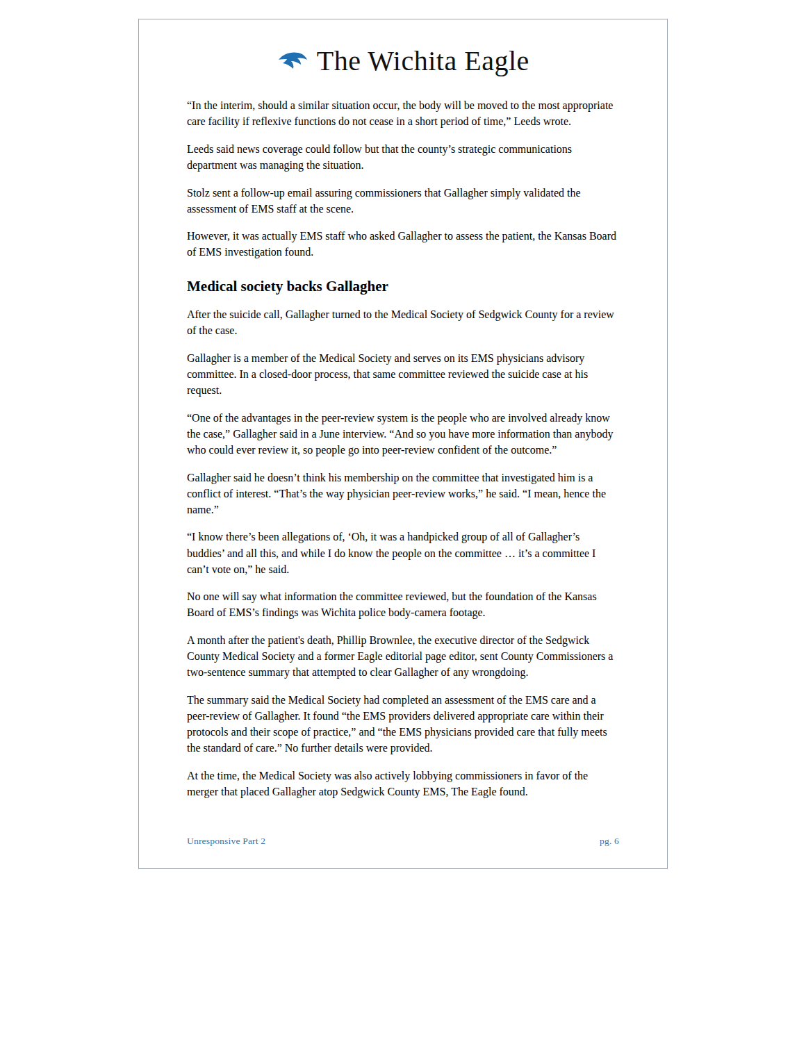The Wichita Eagle
“In the interim, should a similar situation occur, the body will be moved to the most appropriate care facility if reflexive functions do not cease in a short period of time,” Leeds wrote.
Leeds said news coverage could follow but that the county’s strategic communications department was managing the situation.
Stolz sent a follow-up email assuring commissioners that Gallagher simply validated the assessment of EMS staff at the scene.
However, it was actually EMS staff who asked Gallagher to assess the patient, the Kansas Board of EMS investigation found.
Medical society backs Gallagher
After the suicide call, Gallagher turned to the Medical Society of Sedgwick County for a review of the case.
Gallagher is a member of the Medical Society and serves on its EMS physicians advisory committee. In a closed-door process, that same committee reviewed the suicide case at his request.
“One of the advantages in the peer-review system is the people who are involved already know the case,” Gallagher said in a June interview. “And so you have more information than anybody who could ever review it, so people go into peer-review confident of the outcome.”
Gallagher said he doesn’t think his membership on the committee that investigated him is a conflict of interest. “That’s the way physician peer-review works,” he said. “I mean, hence the name.”
“I know there’s been allegations of, ‘Oh, it was a handpicked group of all of Gallagher’s buddies’ and all this, and while I do know the people on the committee … it’s a committee I can’t vote on,” he said.
No one will say what information the committee reviewed, but the foundation of the Kansas Board of EMS’s findings was Wichita police body-camera footage.
A month after the patient's death, Phillip Brownlee, the executive director of the Sedgwick County Medical Society and a former Eagle editorial page editor, sent County Commissioners a two-sentence summary that attempted to clear Gallagher of any wrongdoing.
The summary said the Medical Society had completed an assessment of the EMS care and a peer-review of Gallagher. It found “the EMS providers delivered appropriate care within their protocols and their scope of practice,” and “the EMS physicians provided care that fully meets the standard of care.” No further details were provided.
At the time, the Medical Society was also actively lobbying commissioners in favor of the merger that placed Gallagher atop Sedgwick County EMS, The Eagle found.
Unresponsive Part 2 pg. 6